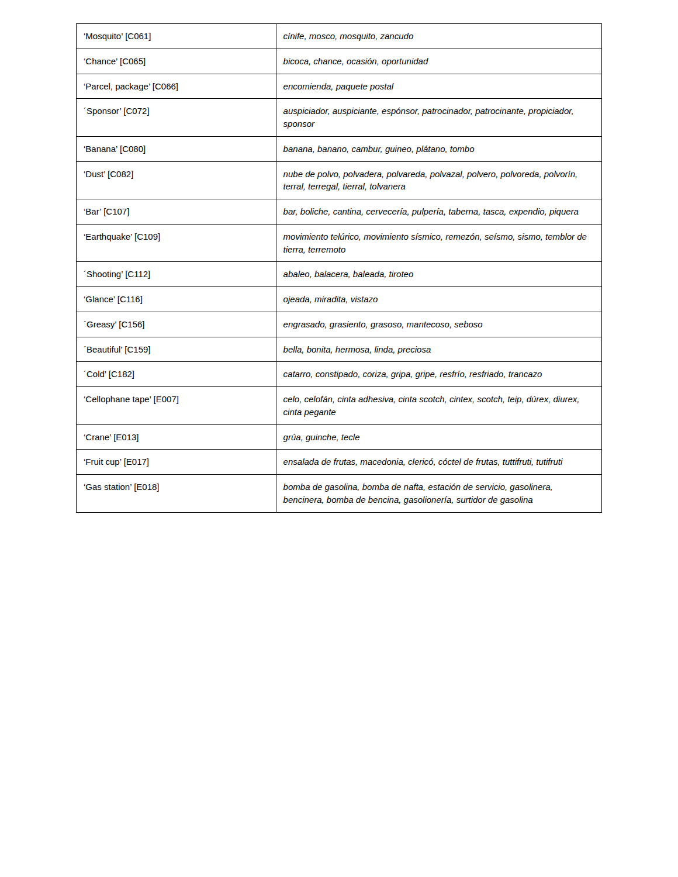| ‘Mosquito’ [C061] | cínife, mosco, mosquito, zancudo |
| ‘Chance’ [C065] | bicoca, chance, ocasión, oportunidad |
| ‘Parcel, package’ [C066] | encomienda, paquete postal |
| ´Sponsor’ [C072] | auspiciador, auspiciante, espónsor, patrocinador, patrocinante, propiciador, sponsor |
| ‘Banana’ [C080] | banana, banano, cambur, guineo, plátano, tombo |
| ‘Dust’ [C082] | nube de polvo, polvadera, polvareda, polvazal, polvero, polvoreda, polvorín, terral, terregal, tierral, tolvanera |
| ‘Bar’ [C107] | bar, boliche, cantina, cervecería, pulpería, taberna, tasca, expendio, piquera |
| ‘Earthquake’ [C109] | movimiento telúrico, movimiento sísmico, remezón, seísmo, sismo, temblor de tierra, terremoto |
| ´Shooting’ [C112] | abaleo, balacera, baleada, tiroteo |
| ‘Glance’ [C116] | ojeada, miradita, vistazo |
| ´Greasy’ [C156] | engrasado, grasiento, grasoso, mantecoso, seboso |
| ´Beautiful’ [C159] | bella, bonita, hermosa, linda, preciosa |
| ´Cold’ [C182] | catarro, constipado, coriza, gripa, gripe, resfrío, resfriado, trancazo |
| ‘Cellophane tape’ [E007] | celo, celofán, cinta adhesiva, cinta scotch, cintex, scotch, teip, dúrex, diurex, cinta pegante |
| ‘Crane’ [E013] | grúa, guinche, tecle |
| ‘Fruit cup’ [E017] | ensalada de frutas, macedonia, clericó, cóctel de frutas, tuttifruti, tutifruti |
| ‘Gas station’ [E018] | bomba de gasolina, bomba de nafta, estación de servicio, gasolinera, bencinera, bomba de bencina, gasolionería, surtidor de gasolina |